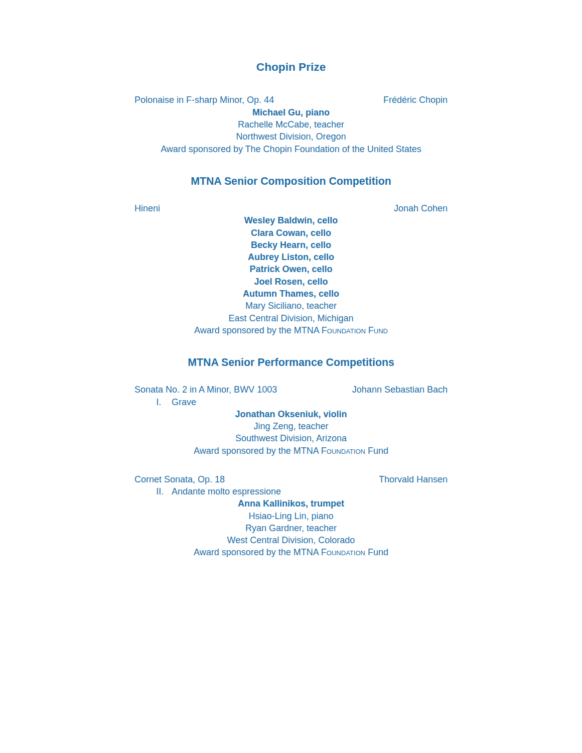Chopin Prize
Polonaise in F-sharp Minor, Op. 44 Frédéric Chopin
Michael Gu, piano
Rachelle McCabe, teacher
Northwest Division, Oregon
Award sponsored by The Chopin Foundation of the United States
MTNA Senior Composition Competition
Hineni Jonah Cohen
Wesley Baldwin, cello
Clara Cowan, cello
Becky Hearn, cello
Aubrey Liston, cello
Patrick Owen, cello
Joel Rosen, cello
Autumn Thames, cello
Mary Siciliano, teacher
East Central Division, Michigan
Award sponsored by the MTNA Foundation Fund
MTNA Senior Performance Competitions
Sonata No. 2 in A Minor, BWV 1003 Johann Sebastian Bach
I. Grave
Jonathan Okseniuk, violin
Jing Zeng, teacher
Southwest Division, Arizona
Award sponsored by the MTNA Foundation Fund
Cornet Sonata, Op. 18 Thorvald Hansen
II. Andante molto espressione
Anna Kallinikos, trumpet
Hsiao-Ling Lin, piano
Ryan Gardner, teacher
West Central Division, Colorado
Award sponsored by the MTNA Foundation Fund